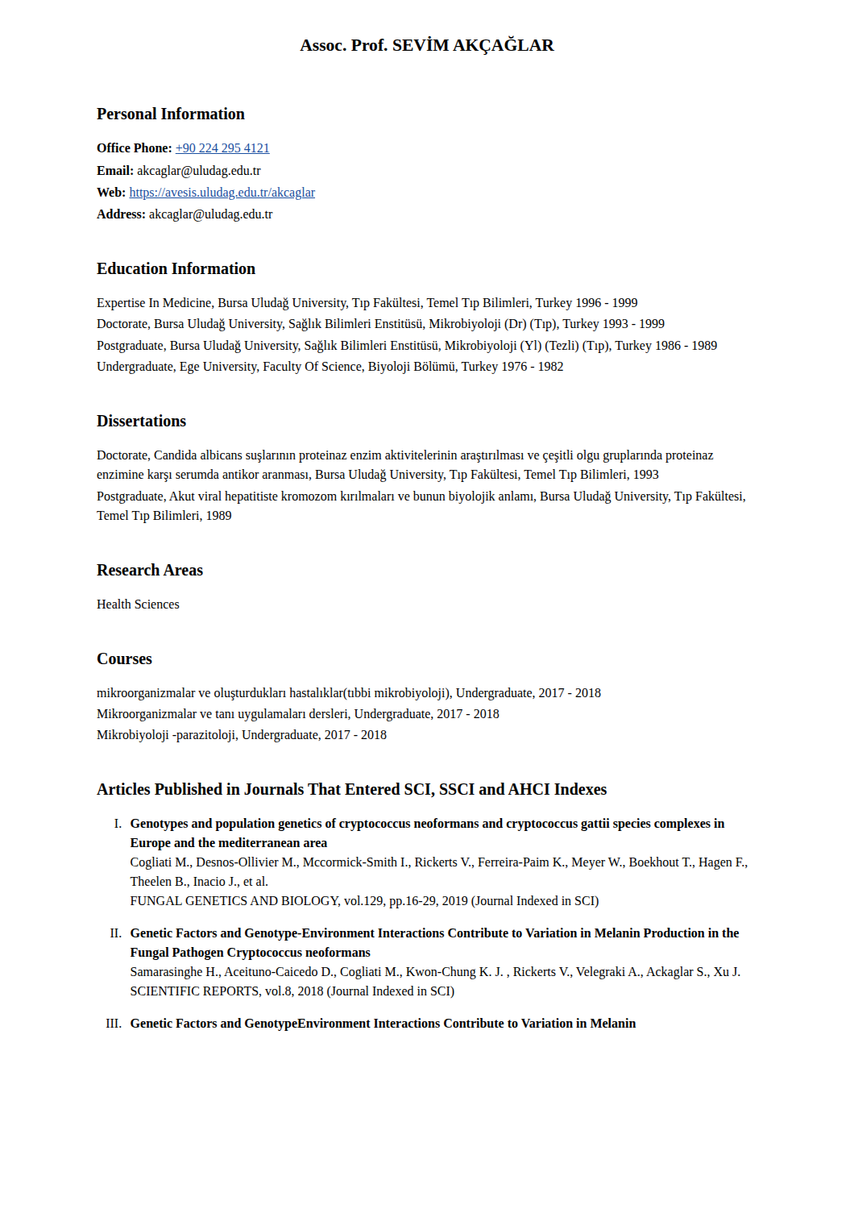Assoc. Prof. SEVİM AKÇAĞLAR
Personal Information
Office Phone: +90 224 295 4121
Email: akcaglar@uludag.edu.tr
Web: https://avesis.uludag.edu.tr/akcaglar
Address: akcaglar@uludag.edu.tr
Education Information
Expertise In Medicine, Bursa Uludağ University, Tıp Fakültesi, Temel Tıp Bilimleri, Turkey 1996 - 1999
Doctorate, Bursa Uludağ University, Sağlık Bilimleri Enstitüsü, Mikrobiyoloji (Dr) (Tıp), Turkey 1993 - 1999
Postgraduate, Bursa Uludağ University, Sağlık Bilimleri Enstitüsü, Mikrobiyoloji (Yl) (Tezli) (Tıp), Turkey 1986 - 1989
Undergraduate, Ege University, Faculty Of Science, Biyoloji Bölümü, Turkey 1976 - 1982
Dissertations
Doctorate, Candida albicans suşlarının proteinaz enzim aktivitelerinin araştırılması ve çeşitli olgu gruplarında proteinaz enzimine karşı serumda antikor aranması, Bursa Uludağ University, Tıp Fakültesi, Temel Tıp Bilimleri, 1993
Postgraduate, Akut viral hepatitiste kromozom kırılmaları ve bunun biyolojik anlamı, Bursa Uludağ University, Tıp Fakültesi, Temel Tıp Bilimleri, 1989
Research Areas
Health Sciences
Courses
mikroorganizmalar ve oluşturdukları hastalıklar(tıbbi mikrobiyoloji), Undergraduate, 2017 - 2018
Mikroorganizmalar ve tanı uygulamaları dersleri, Undergraduate, 2017 - 2018
Mikrobiyoloji -parazitoloji, Undergraduate, 2017 - 2018
Articles Published in Journals That Entered SCI, SSCI and AHCI Indexes
Genotypes and population genetics of cryptococcus neoformans and cryptococcus gattii species complexes in Europe and the mediterranean area
Cogliati M., Desnos-Ollivier M., Mccormick-Smith I., Rickerts V., Ferreira-Paim K., Meyer W., Boekhout T., Hagen F., Theelen B., Inacio J., et al.
FUNGAL GENETICS AND BIOLOGY, vol.129, pp.16-29, 2019 (Journal Indexed in SCI)
Genetic Factors and Genotype-Environment Interactions Contribute to Variation in Melanin Production in the Fungal Pathogen Cryptococcus neoformans
Samarasinghe H., Aceituno-Caicedo D., Cogliati M., Kwon-Chung K. J. , Rickerts V., Velegraki A., Ackaglar S., Xu J.
SCIENTIFIC REPORTS, vol.8, 2018 (Journal Indexed in SCI)
Genetic Factors and GenotypeEnvironment Interactions Contribute to Variation in Melanin